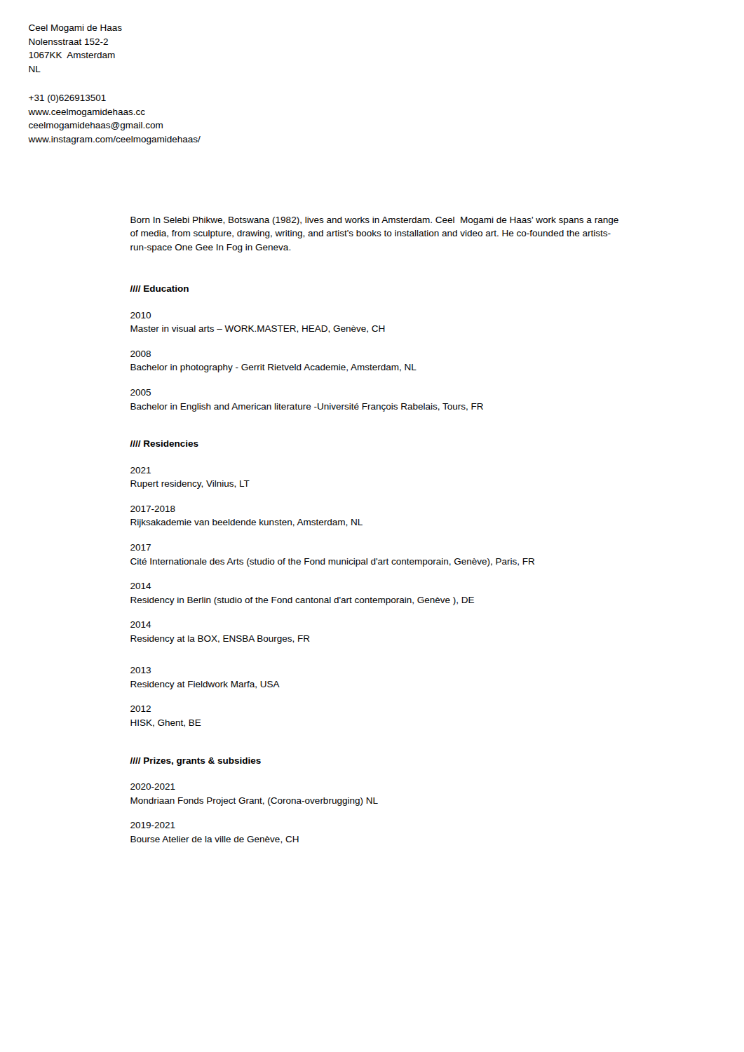Ceel Mogami de Haas
Nolensstraat 152-2
1067KK Amsterdam
NL
+31 (0)626913501
www.ceelmogamidehaas.cc
ceelmogamidehaas@gmail.com
www.instagram.com/ceelmogamidehaas/
Born In Selebi Phikwe, Botswana (1982), lives and works in Amsterdam. Ceel Mogami de Haas' work spans a range of media, from sculpture, drawing, writing, and artist's books to installation and video art. He co-founded the artists-run-space One Gee In Fog in Geneva.
//// Education
2010
Master in visual arts – WORK.MASTER, HEAD, Genève, CH
2008
Bachelor in photography - Gerrit Rietveld Academie, Amsterdam, NL
2005
Bachelor in English and American literature -Université François Rabelais, Tours, FR
//// Residencies
2021
Rupert residency, Vilnius, LT
2017-2018
Rijksakademie van beeldende kunsten, Amsterdam, NL
2017
Cité Internationale des Arts (studio of the Fond municipal d'art contemporain, Genève), Paris, FR
2014
Residency in Berlin (studio of the Fond cantonal d'art contemporain, Genève ), DE
2014
Residency at la BOX, ENSBA Bourges, FR
2013
Residency at Fieldwork Marfa, USA
2012
HISK, Ghent, BE
//// Prizes, grants & subsidies
2020-2021
Mondriaan Fonds Project Grant, (Corona-overbrugging) NL
2019-2021
Bourse Atelier de la ville de Genève, CH